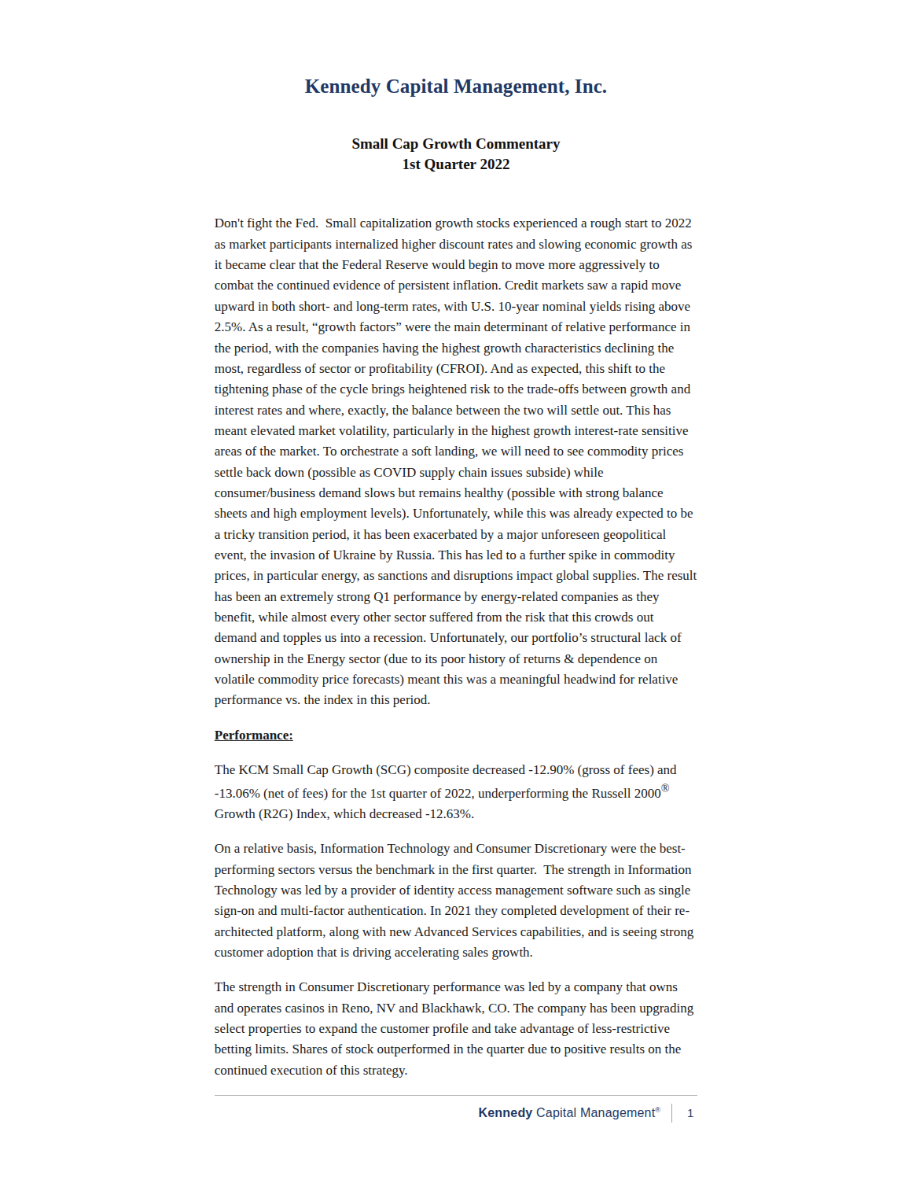Kennedy Capital Management, Inc.
Small Cap Growth Commentary
1st Quarter 2022
Don't fight the Fed. Small capitalization growth stocks experienced a rough start to 2022 as market participants internalized higher discount rates and slowing economic growth as it became clear that the Federal Reserve would begin to move more aggressively to combat the continued evidence of persistent inflation. Credit markets saw a rapid move upward in both short- and long-term rates, with U.S. 10-year nominal yields rising above 2.5%. As a result, “growth factors” were the main determinant of relative performance in the period, with the companies having the highest growth characteristics declining the most, regardless of sector or profitability (CFROI). And as expected, this shift to the tightening phase of the cycle brings heightened risk to the trade-offs between growth and interest rates and where, exactly, the balance between the two will settle out. This has meant elevated market volatility, particularly in the highest growth interest-rate sensitive areas of the market. To orchestrate a soft landing, we will need to see commodity prices settle back down (possible as COVID supply chain issues subside) while consumer/business demand slows but remains healthy (possible with strong balance sheets and high employment levels). Unfortunately, while this was already expected to be a tricky transition period, it has been exacerbated by a major unforeseen geopolitical event, the invasion of Ukraine by Russia. This has led to a further spike in commodity prices, in particular energy, as sanctions and disruptions impact global supplies. The result has been an extremely strong Q1 performance by energy-related companies as they benefit, while almost every other sector suffered from the risk that this crowds out demand and topples us into a recession. Unfortunately, our portfolio’s structural lack of ownership in the Energy sector (due to its poor history of returns & dependence on volatile commodity price forecasts) meant this was a meaningful headwind for relative performance vs. the index in this period.
Performance:
The KCM Small Cap Growth (SCG) composite decreased -12.90% (gross of fees) and -13.06% (net of fees) for the 1st quarter of 2022, underperforming the Russell 2000® Growth (R2G) Index, which decreased -12.63%.
On a relative basis, Information Technology and Consumer Discretionary were the best-performing sectors versus the benchmark in the first quarter. The strength in Information Technology was led by a provider of identity access management software such as single sign-on and multi-factor authentication. In 2021 they completed development of their re-architected platform, along with new Advanced Services capabilities, and is seeing strong customer adoption that is driving accelerating sales growth.
The strength in Consumer Discretionary performance was led by a company that owns and operates casinos in Reno, NV and Blackhawk, CO. The company has been upgrading select properties to expand the customer profile and take advantage of less-restrictive betting limits. Shares of stock outperformed in the quarter due to positive results on the continued execution of this strategy.
Kennedy Capital Management®
1